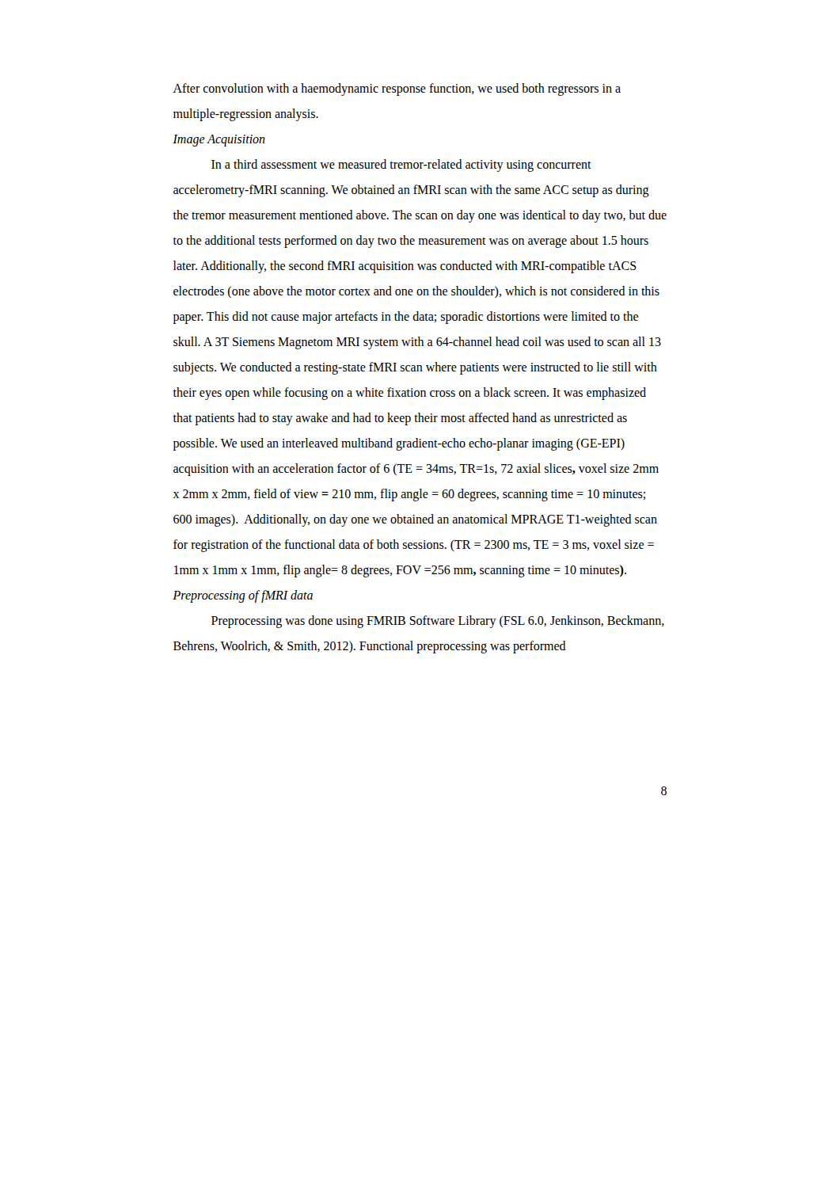After convolution with a haemodynamic response function, we used both regressors in a multiple-regression analysis.
Image Acquisition
In a third assessment we measured tremor-related activity using concurrent accelerometry-fMRI scanning. We obtained an fMRI scan with the same ACC setup as during the tremor measurement mentioned above. The scan on day one was identical to day two, but due to the additional tests performed on day two the measurement was on average about 1.5 hours later. Additionally, the second fMRI acquisition was conducted with MRI-compatible tACS electrodes (one above the motor cortex and one on the shoulder), which is not considered in this paper. This did not cause major artefacts in the data; sporadic distortions were limited to the skull. A 3T Siemens Magnetom MRI system with a 64-channel head coil was used to scan all 13 subjects. We conducted a resting-state fMRI scan where patients were instructed to lie still with their eyes open while focusing on a white fixation cross on a black screen. It was emphasized that patients had to stay awake and had to keep their most affected hand as unrestricted as possible. We used an interleaved multiband gradient-echo echo-planar imaging (GE-EPI) acquisition with an acceleration factor of 6 (TE = 34ms, TR=1s, 72 axial slices, voxel size 2mm x 2mm x 2mm, field of view = 210 mm, flip angle = 60 degrees, scanning time = 10 minutes; 600 images). Additionally, on day one we obtained an anatomical MPRAGE T1-weighted scan for registration of the functional data of both sessions. (TR = 2300 ms, TE = 3 ms, voxel size = 1mm x 1mm x 1mm, flip angle= 8 degrees, FOV =256 mm, scanning time = 10 minutes).
Preprocessing of fMRI data
Preprocessing was done using FMRIB Software Library (FSL 6.0, Jenkinson, Beckmann, Behrens, Woolrich, & Smith, 2012). Functional preprocessing was performed
8